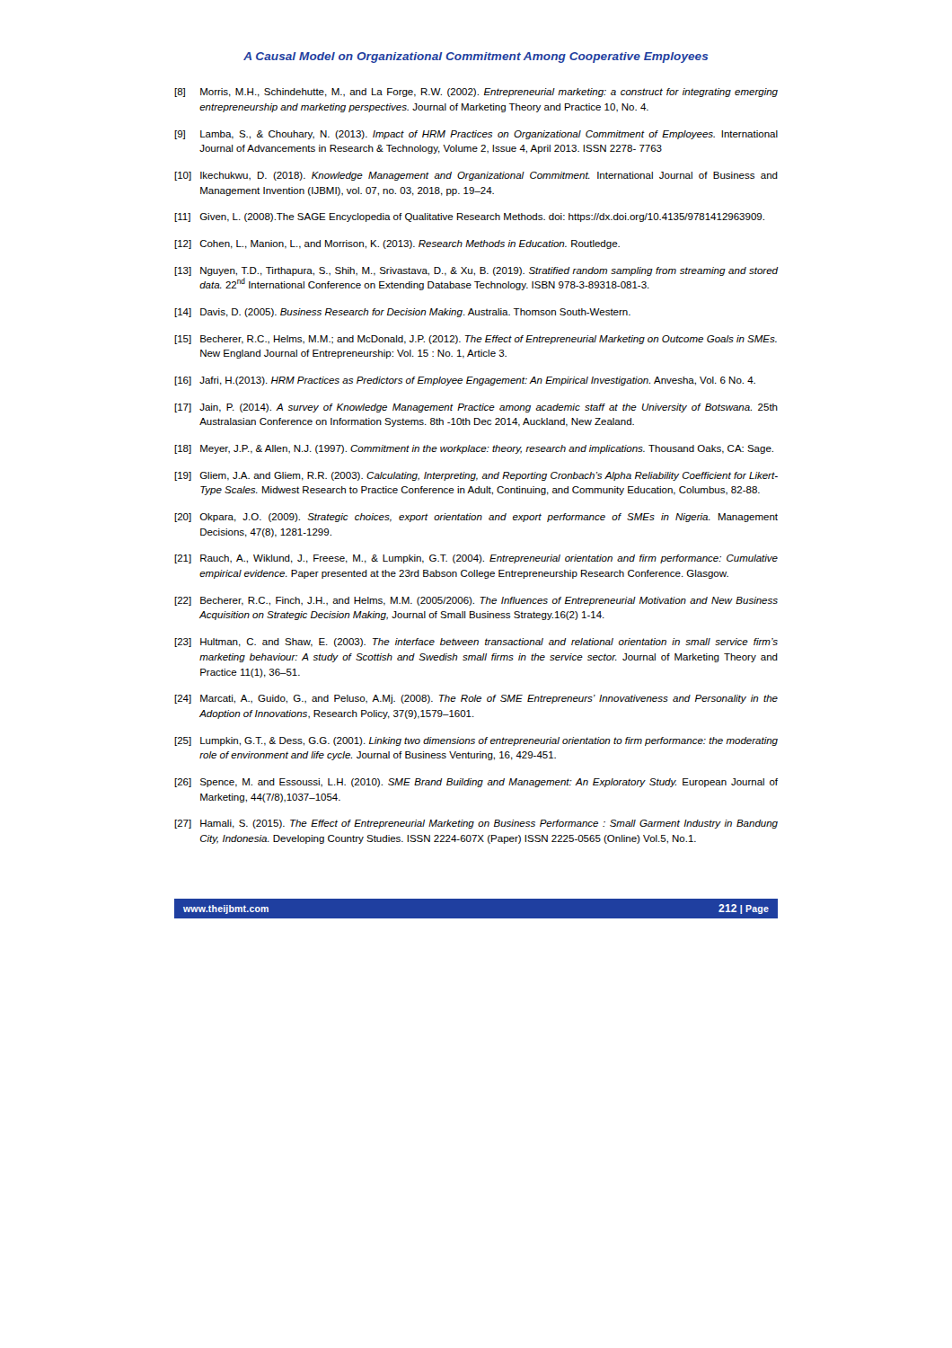A Causal Model on Organizational Commitment Among Cooperative Employees
[8] Morris, M.H., Schindehutte, M., and La Forge, R.W. (2002). Entrepreneurial marketing: a construct for integrating emerging entrepreneurship and marketing perspectives. Journal of Marketing Theory and Practice 10, No. 4.
[9] Lamba, S., & Chouhary, N. (2013). Impact of HRM Practices on Organizational Commitment of Employees. International Journal of Advancements in Research & Technology, Volume 2, Issue 4, April 2013. ISSN 2278- 7763
[10] Ikechukwu, D. (2018). Knowledge Management and Organizational Commitment. International Journal of Business and Management Invention (IJBMI), vol. 07, no. 03, 2018, pp. 19–24.
[11] Given, L. (2008).The SAGE Encyclopedia of Qualitative Research Methods. doi: https://dx.doi.org/10.4135/9781412963909.
[12] Cohen, L., Manion, L., and Morrison, K. (2013). Research Methods in Education. Routledge.
[13] Nguyen, T.D., Tirthapura, S., Shih, M., Srivastava, D., & Xu, B. (2019). Stratified random sampling from streaming and stored data. 22nd International Conference on Extending Database Technology. ISBN 978-3-89318-081-3.
[14] Davis, D. (2005). Business Research for Decision Making. Australia. Thomson South-Western.
[15] Becherer, R.C., Helms, M.M.; and McDonald, J.P. (2012). The Effect of Entrepreneurial Marketing on Outcome Goals in SMEs. New England Journal of Entrepreneurship: Vol. 15 : No. 1, Article 3.
[16] Jafri, H.(2013). HRM Practices as Predictors of Employee Engagement: An Empirical Investigation. Anvesha, Vol. 6 No. 4.
[17] Jain, P. (2014). A survey of Knowledge Management Practice among academic staff at the University of Botswana. 25th Australasian Conference on Information Systems. 8th -10th Dec 2014, Auckland, New Zealand.
[18] Meyer, J.P., & Allen, N.J. (1997). Commitment in the workplace: theory, research and implications. Thousand Oaks, CA: Sage.
[19] Gliem, J.A. and Gliem, R.R. (2003). Calculating, Interpreting, and Reporting Cronbach’s Alpha Reliability Coefficient for Likert-Type Scales. Midwest Research to Practice Conference in Adult, Continuing, and Community Education, Columbus, 82-88.
[20] Okpara, J.O. (2009). Strategic choices, export orientation and export performance of SMEs in Nigeria. Management Decisions, 47(8), 1281-1299.
[21] Rauch, A., Wiklund, J., Freese, M., & Lumpkin, G.T. (2004). Entrepreneurial orientation and firm performance: Cumulative empirical evidence. Paper presented at the 23rd Babson College Entrepreneurship Research Conference. Glasgow.
[22] Becherer, R.C., Finch, J.H., and Helms, M.M. (2005/2006). The Influences of Entrepreneurial Motivation and New Business Acquisition on Strategic Decision Making, Journal of Small Business Strategy.16(2) 1-14.
[23] Hultman, C. and Shaw, E. (2003). The interface between transactional and relational orientation in small service firm’s marketing behaviour: A study of Scottish and Swedish small firms in the service sector. Journal of Marketing Theory and Practice 11(1), 36–51.
[24] Marcati, A., Guido, G., and Peluso, A.Mj. (2008). The Role of SME Entrepreneurs’ Innovativeness and Personality in the Adoption of Innovations, Research Policy, 37(9),1579–1601.
[25] Lumpkin, G.T., & Dess, G.G. (2001). Linking two dimensions of entrepreneurial orientation to firm performance: the moderating role of environment and life cycle. Journal of Business Venturing, 16, 429-451.
[26] Spence, M. and Essoussi, L.H. (2010). SME Brand Building and Management: An Exploratory Study. European Journal of Marketing, 44(7/8),1037–1054.
[27] Hamali, S. (2015). The Effect of Entrepreneurial Marketing on Business Performance : Small Garment Industry in Bandung City, Indonesia. Developing Country Studies. ISSN 2224-607X (Paper) ISSN 2225-0565 (Online) Vol.5, No.1.
www.theijbmt.com 212 | Page